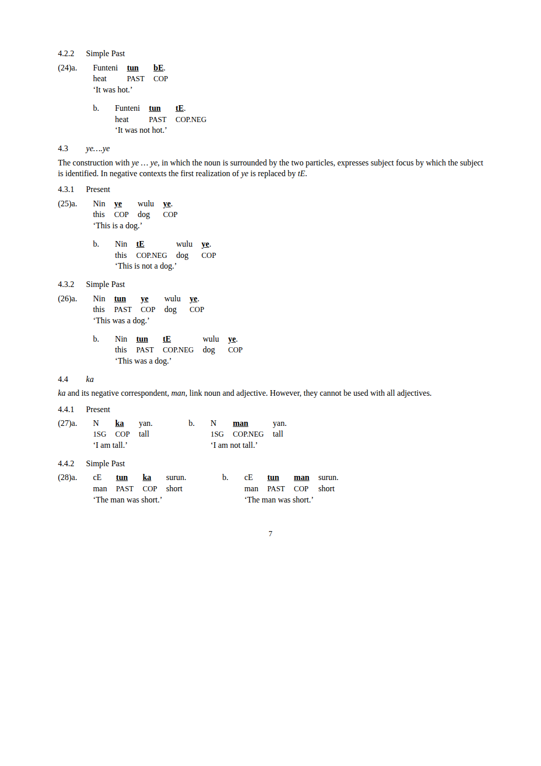4.2.2 Simple Past
| (24)a. | Funteni | tun | bE . |
| | heat | PAST | COP |
| | ‘It was hot.’ |
| | b. | Funteni | tun | tE . |
| | | heat | PAST | COP.NEG |
| | | ‘It was not hot.’ |
4.3 ye….ye
The construction with ye … ye, in which the noun is surrounded by the two particles, expresses subject focus by which the subject is identified. In negative contexts the first realization of ye is replaced by tE.
4.3.1 Present
| (25)a. | Nin | ye | wulu | ye . |
| | this | COP | dog | COP |
| | ‘This is a dog.’ |
| | b. | Nin | tE | wulu | ye . |
| | | this | COP.NEG | dog | COP |
| | | ‘This is not a dog.’ |
4.3.2 Simple Past
| (26)a. | Nin | tun | ye | wulu | ye . |
| | this | PAST | COP | dog | COP |
| | ‘This was a dog.’ |
| | b. | Nin | tun | tE | wulu | ye . |
| | | this | PAST | COP.NEG | dog | COP |
| | | ‘This was a dog.’ |
4.4 ka
ka and its negative correspondent, man, link noun and adjective. However, they cannot be used with all adjectives.
4.4.1 Present
| (27)a. | N | ka | yan. | | b. | N | man | yan. |
| | 1SG | COP | tall | | | 1SG | COP.NEG | tall |
| | ‘I am tall.’ | | | ‘I am not tall.’ |
4.4.2 Simple Past
| (28)a. | cE | tun | ka | surun. | | b. | cE | tun | man | surun. |
| | man | PAST | COP | short | | | man | PAST | COP | short |
| | ‘The man was short.’ | | | ‘The man was short.’ |
7